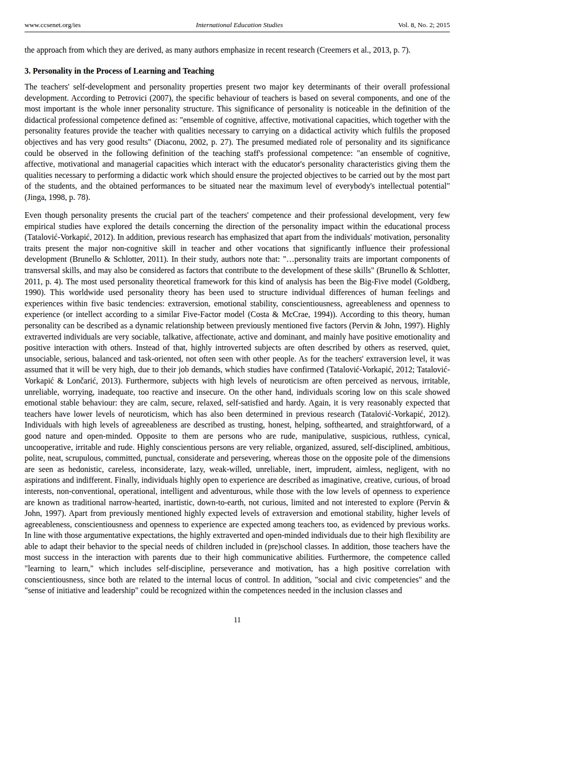www.ccsenet.org/ies
International Education Studies
Vol. 8, No. 2; 2015
the approach from which they are derived, as many authors emphasize in recent research (Creemers et al., 2013, p. 7).
3. Personality in the Process of Learning and Teaching
The teachers' self-development and personality properties present two major key determinants of their overall professional development. According to Petrovici (2007), the specific behaviour of teachers is based on several components, and one of the most important is the whole inner personality structure. This significance of personality is noticeable in the definition of the didactical professional competence defined as: "ensemble of cognitive, affective, motivational capacities, which together with the personality features provide the teacher with qualities necessary to carrying on a didactical activity which fulfils the proposed objectives and has very good results" (Diaconu, 2002, p. 27). The presumed mediated role of personality and its significance could be observed in the following definition of the teaching staff's professional competence: "an ensemble of cognitive, affective, motivational and managerial capacities which interact with the educator's personality characteristics giving them the qualities necessary to performing a didactic work which should ensure the projected objectives to be carried out by the most part of the students, and the obtained performances to be situated near the maximum level of everybody's intellectual potential" (Jinga, 1998, p. 78).
Even though personality presents the crucial part of the teachers' competence and their professional development, very few empirical studies have explored the details concerning the direction of the personality impact within the educational process (Tatalović-Vorkapić, 2012). In addition, previous research has emphasized that apart from the individuals' motivation, personality traits present the major non-cognitive skill in teacher and other vocations that significantly influence their professional development (Brunello & Schlotter, 2011). In their study, authors note that: "…personality traits are important components of transversal skills, and may also be considered as factors that contribute to the development of these skills" (Brunello & Schlotter, 2011, p. 4). The most used personality theoretical framework for this kind of analysis has been the Big-Five model (Goldberg, 1990). This worldwide used personality theory has been used to structure individual differences of human feelings and experiences within five basic tendencies: extraversion, emotional stability, conscientiousness, agreeableness and openness to experience (or intellect according to a similar Five-Factor model (Costa & McCrae, 1994)). According to this theory, human personality can be described as a dynamic relationship between previously mentioned five factors (Pervin & John, 1997). Highly extraverted individuals are very sociable, talkative, affectionate, active and dominant, and mainly have positive emotionality and positive interaction with others. Instead of that, highly introverted subjects are often described by others as reserved, quiet, unsociable, serious, balanced and task-oriented, not often seen with other people. As for the teachers' extraversion level, it was assumed that it will be very high, due to their job demands, which studies have confirmed (Tatalović-Vorkapić, 2012; Tatalović-Vorkapić & Lončarić, 2013). Furthermore, subjects with high levels of neuroticism are often perceived as nervous, irritable, unreliable, worrying, inadequate, too reactive and insecure. On the other hand, individuals scoring low on this scale showed emotional stable behaviour: they are calm, secure, relaxed, self-satisfied and hardy. Again, it is very reasonably expected that teachers have lower levels of neuroticism, which has also been determined in previous research (Tatalović-Vorkapić, 2012). Individuals with high levels of agreeableness are described as trusting, honest, helping, softhearted, and straightforward, of a good nature and open-minded. Opposite to them are persons who are rude, manipulative, suspicious, ruthless, cynical, uncooperative, irritable and rude. Highly conscientious persons are very reliable, organized, assured, self-disciplined, ambitious, polite, neat, scrupulous, committed, punctual, considerate and persevering, whereas those on the opposite pole of the dimensions are seen as hedonistic, careless, inconsiderate, lazy, weak-willed, unreliable, inert, imprudent, aimless, negligent, with no aspirations and indifferent. Finally, individuals highly open to experience are described as imaginative, creative, curious, of broad interests, non-conventional, operational, intelligent and adventurous, while those with the low levels of openness to experience are known as traditional narrow-hearted, inartistic, down-to-earth, not curious, limited and not interested to explore (Pervin & John, 1997). Apart from previously mentioned highly expected levels of extraversion and emotional stability, higher levels of agreeableness, conscientiousness and openness to experience are expected among teachers too, as evidenced by previous works. In line with those argumentative expectations, the highly extraverted and open-minded individuals due to their high flexibility are able to adapt their behavior to the special needs of children included in (pre)school classes. In addition, those teachers have the most success in the interaction with parents due to their high communicative abilities. Furthermore, the competence called "learning to learn," which includes self-discipline, perseverance and motivation, has a high positive correlation with conscientiousness, since both are related to the internal locus of control. In addition, "social and civic competencies" and the "sense of initiative and leadership" could be recognized within the competences needed in the inclusion classes and
11